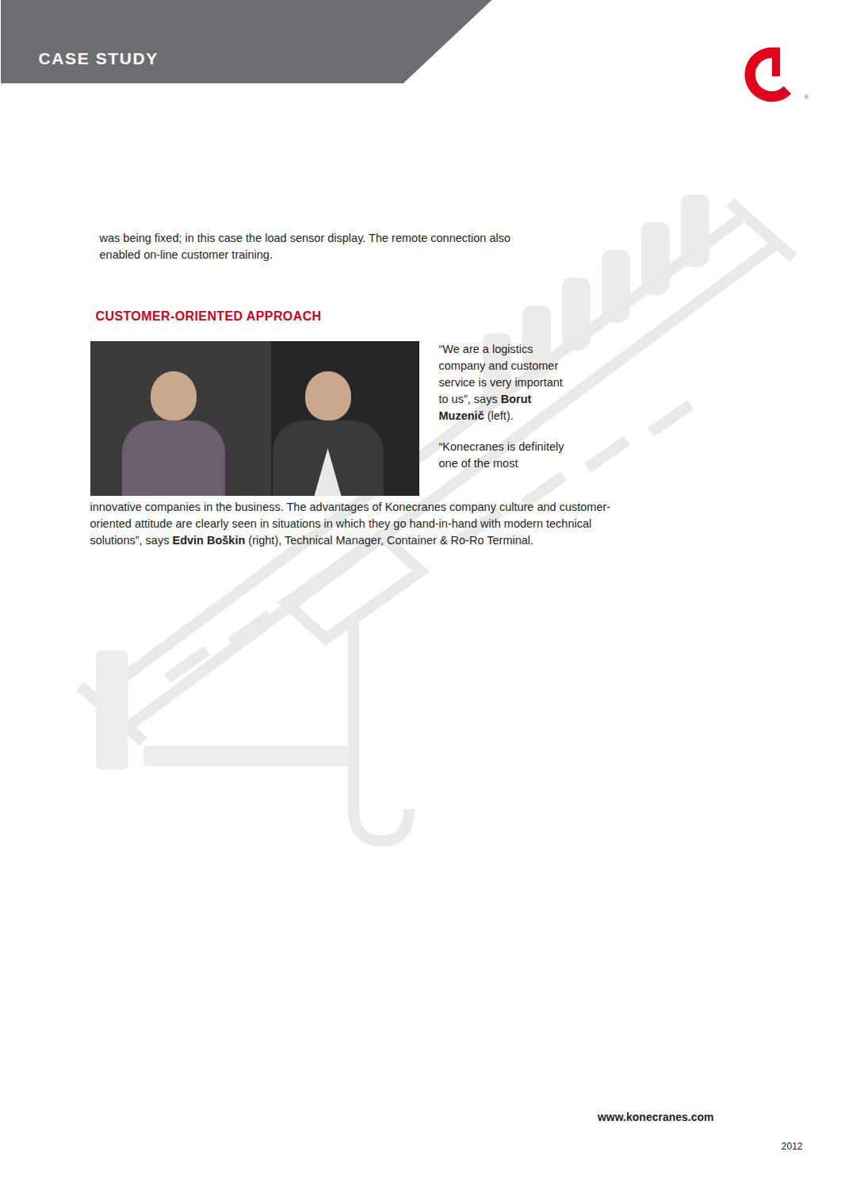CASE STUDY
®
was being fixed; in this case the load sensor display. The remote connection also enabled on-line customer training.
CUSTOMER-ORIENTED APPROACH
“We are a logistics company and customer service is very important to us”, says Borut Muzenič (left).
“Konecranes is definitely one of the most
innovative companies in the business. The advantages of Konecranes company culture and customer-oriented attitude are clearly seen in situations in which they go hand-in-hand with modern technical solutions”, says Edvin Boškin (right), Technical Manager, Container & Ro-Ro Terminal.
www.konecranes.com
2012